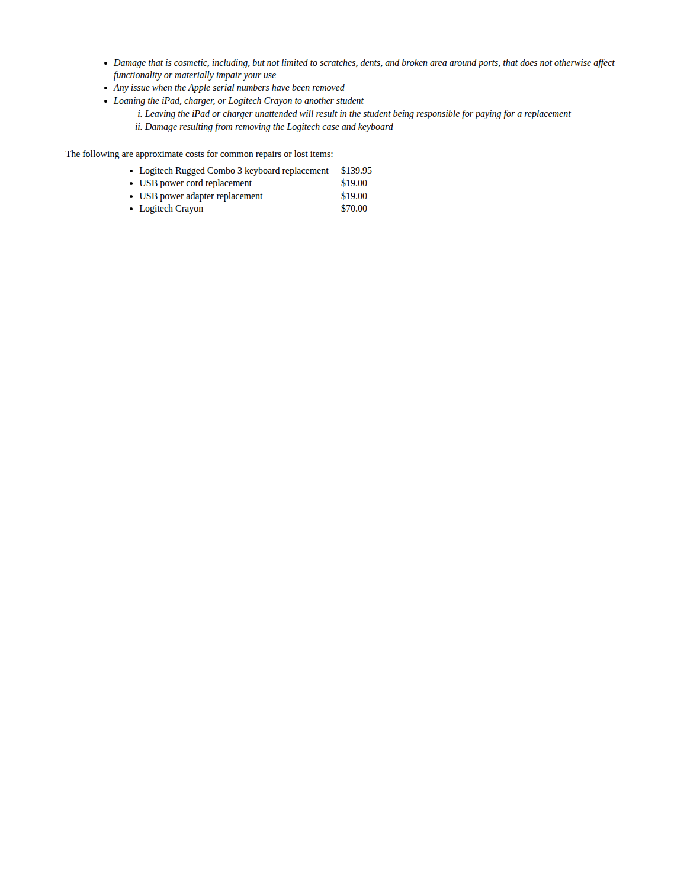Damage that is cosmetic, including, but not limited to scratches, dents, and broken area around ports, that does not otherwise affect functionality or materially impair your use
Any issue when the Apple serial numbers have been removed
Loaning the iPad, charger, or Logitech Crayon to another student
Leaving the iPad or charger unattended will result in the student being responsible for paying for a replacement
Damage resulting from removing the Logitech case and keyboard
The following are approximate costs for common repairs or lost items:
Logitech Rugged Combo 3 keyboard replacement$139.95
USB power cord replacement$19.00
USB power adapter replacement$19.00
Logitech Crayon$70.00